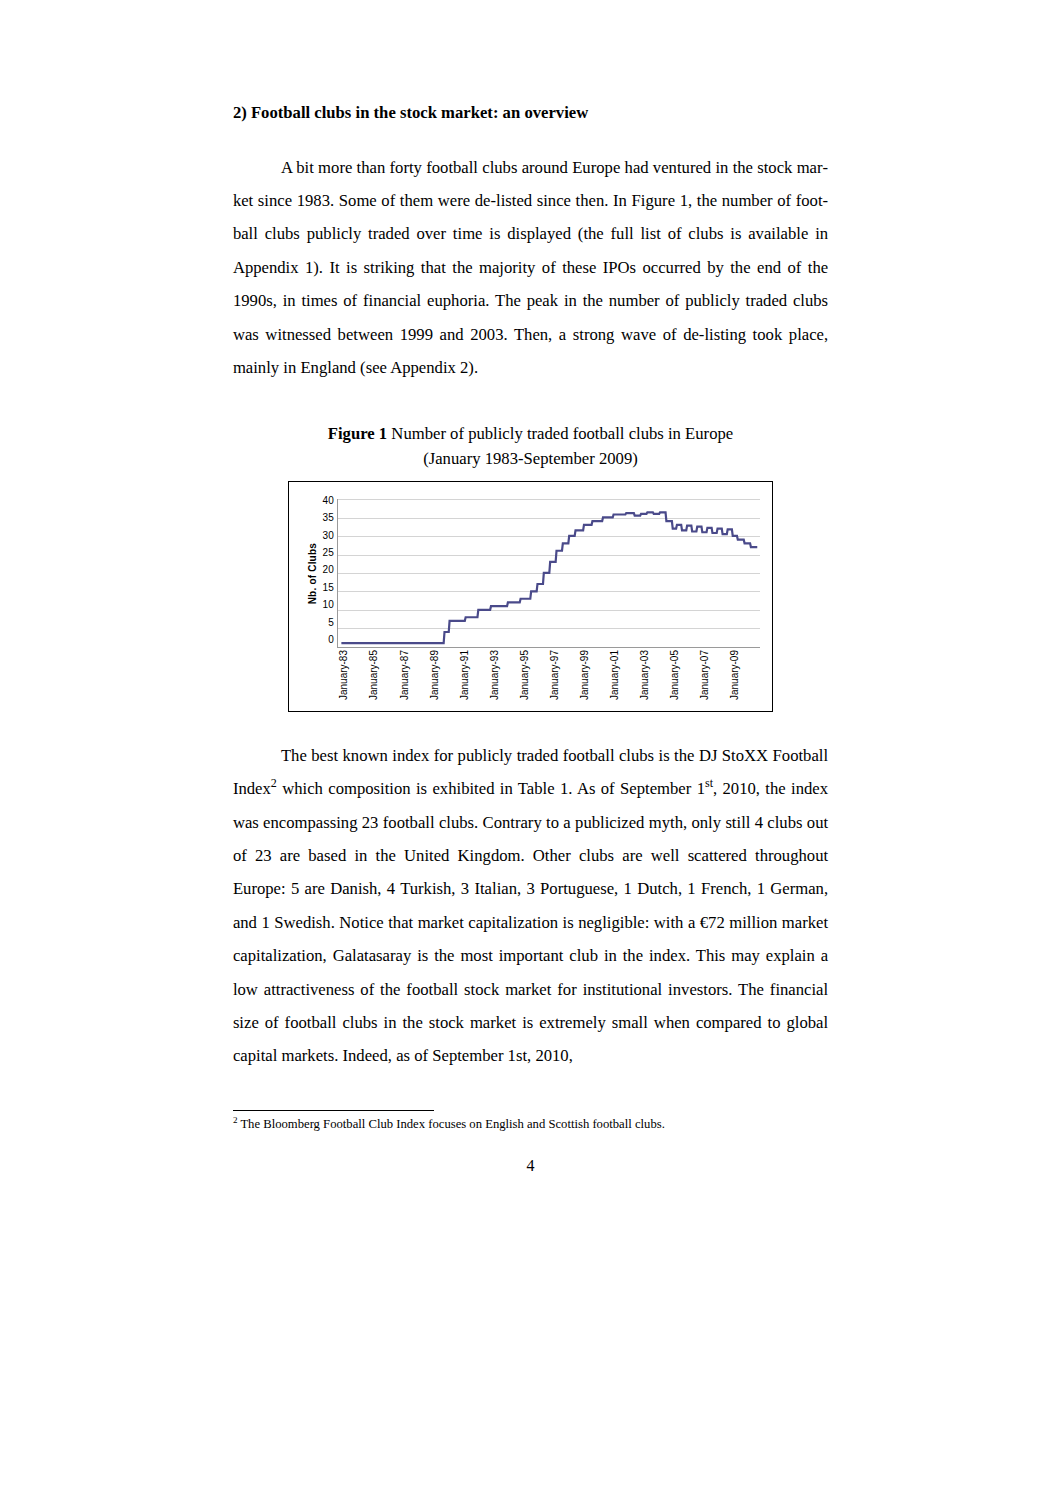2) Football clubs in the stock market: an overview
A bit more than forty football clubs around Europe had ventured in the stock market since 1983. Some of them were de-listed since then. In Figure 1, the number of football clubs publicly traded over time is displayed (the full list of clubs is available in Appendix 1). It is striking that the majority of these IPOs occurred by the end of the 1990s, in times of financial euphoria. The peak in the number of publicly traded clubs was witnessed between 1999 and 2003. Then, a strong wave of de-listing took place, mainly in England (see Appendix 2).
Figure 1 Number of publicly traded football clubs in Europe
(January 1983-September 2009)
Nb. of Clubs
40 35 30 25 20 15 10 5 0
January-83 January-85 January-87 January-89 January-91 January-93 January-95 January-97 January-99 January-01 January-03 January-05 January-07 January-09
The best known index for publicly traded football clubs is the DJ StoXX Football Index2 which composition is exhibited in Table 1. As of September 1st, 2010, the index was encompassing 23 football clubs. Contrary to a publicized myth, only still 4 clubs out of 23 are based in the United Kingdom. Other clubs are well scattered throughout Europe: 5 are Danish, 4 Turkish, 3 Italian, 3 Portuguese, 1 Dutch, 1 French, 1 German, and 1 Swedish. Notice that market capitalization is negligible: with a €72 million market capitalization, Galatasaray is the most important club in the index. This may explain a low attractiveness of the football stock market for institutional investors. The financial size of football clubs in the stock market is extremely small when compared to global capital markets. Indeed, as of September 1st, 2010,
2 The Bloomberg Football Club Index focuses on English and Scottish football clubs.
4